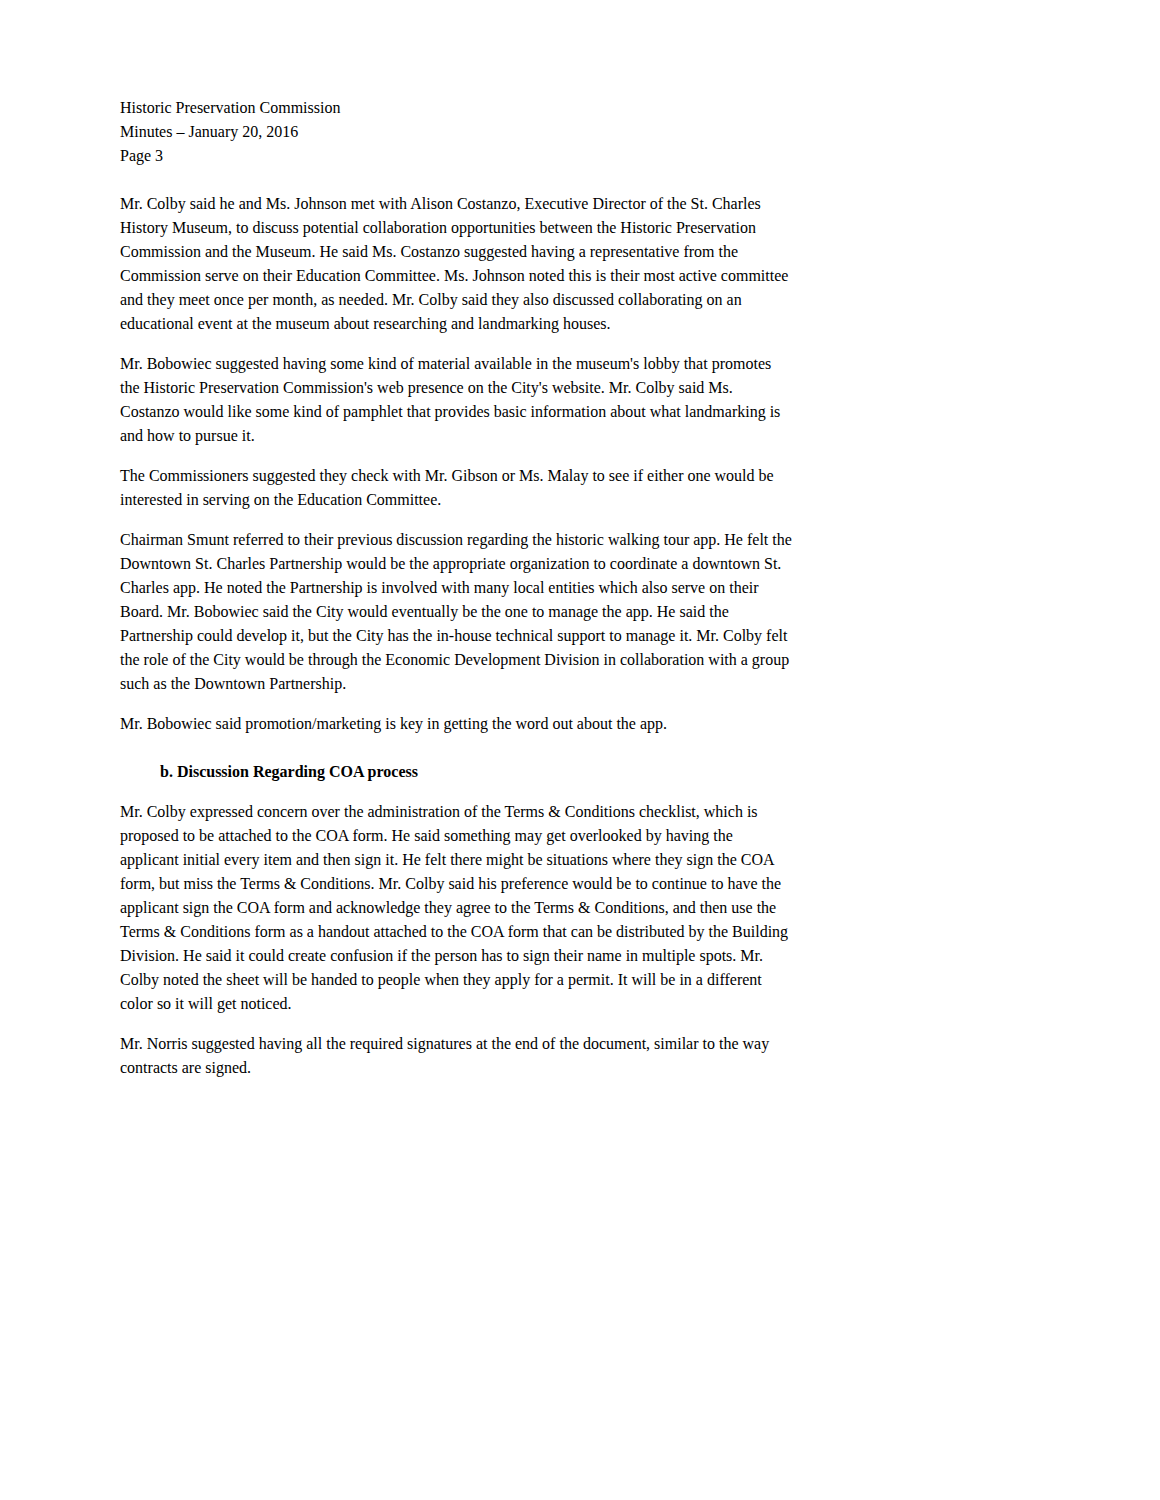Historic Preservation Commission
Minutes – January 20, 2016
Page 3
Mr. Colby said he and Ms. Johnson met with Alison Costanzo, Executive Director of the St. Charles History Museum, to discuss potential collaboration opportunities between the Historic Preservation Commission and the Museum. He said Ms. Costanzo suggested having a representative from the Commission serve on their Education Committee. Ms. Johnson noted this is their most active committee and they meet once per month, as needed. Mr. Colby said they also discussed collaborating on an educational event at the museum about researching and landmarking houses.
Mr. Bobowiec suggested having some kind of material available in the museum's lobby that promotes the Historic Preservation Commission's web presence on the City's website. Mr. Colby said Ms. Costanzo would like some kind of pamphlet that provides basic information about what landmarking is and how to pursue it.
The Commissioners suggested they check with Mr. Gibson or Ms. Malay to see if either one would be interested in serving on the Education Committee.
Chairman Smunt referred to their previous discussion regarding the historic walking tour app. He felt the Downtown St. Charles Partnership would be the appropriate organization to coordinate a downtown St. Charles app. He noted the Partnership is involved with many local entities which also serve on their Board. Mr. Bobowiec said the City would eventually be the one to manage the app. He said the Partnership could develop it, but the City has the in-house technical support to manage it. Mr. Colby felt the role of the City would be through the Economic Development Division in collaboration with a group such as the Downtown Partnership.
Mr. Bobowiec said promotion/marketing is key in getting the word out about the app.
b. Discussion Regarding COA process
Mr. Colby expressed concern over the administration of the Terms & Conditions checklist, which is proposed to be attached to the COA form. He said something may get overlooked by having the applicant initial every item and then sign it. He felt there might be situations where they sign the COA form, but miss the Terms & Conditions. Mr. Colby said his preference would be to continue to have the applicant sign the COA form and acknowledge they agree to the Terms & Conditions, and then use the Terms & Conditions form as a handout attached to the COA form that can be distributed by the Building Division. He said it could create confusion if the person has to sign their name in multiple spots. Mr. Colby noted the sheet will be handed to people when they apply for a permit. It will be in a different color so it will get noticed.
Mr. Norris suggested having all the required signatures at the end of the document, similar to the way contracts are signed.